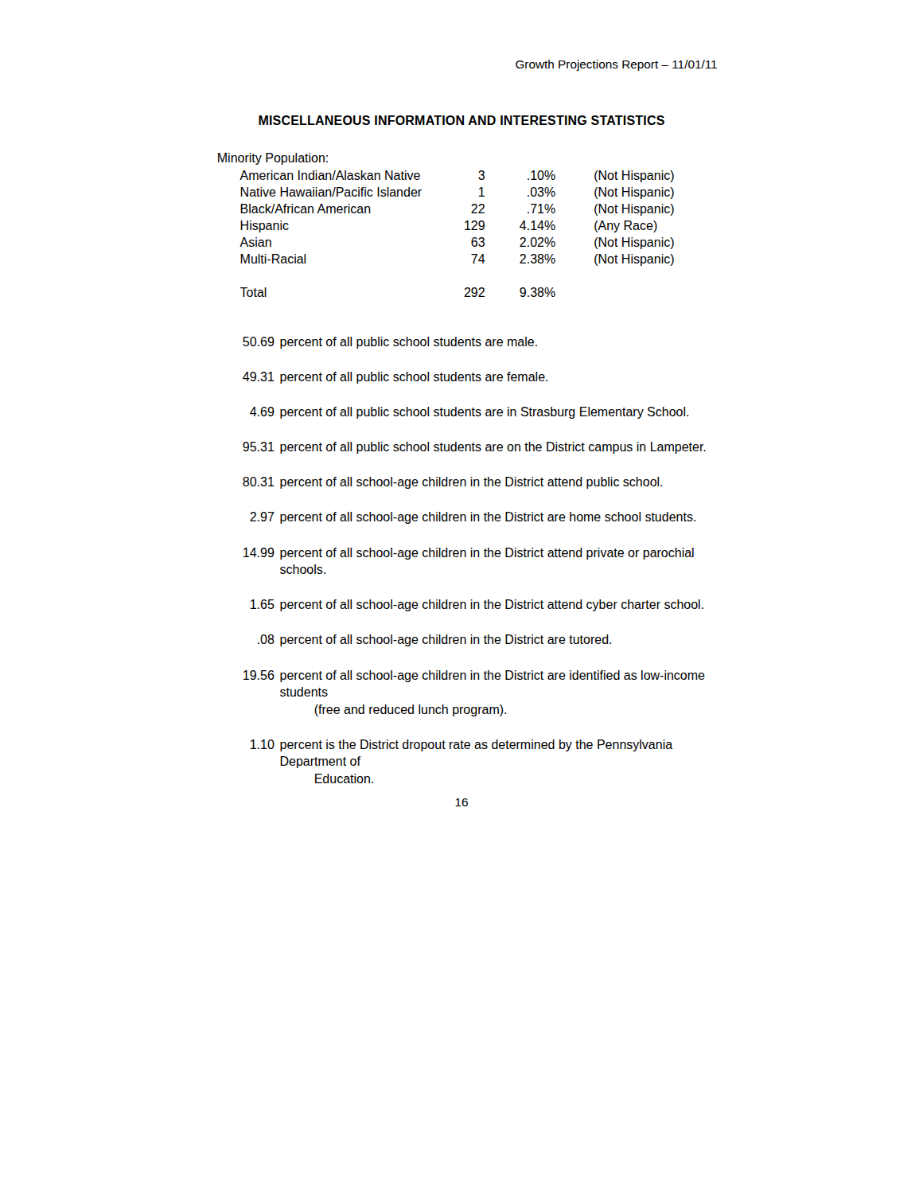Growth Projections Report – 11/01/11
MISCELLANEOUS INFORMATION AND INTERESTING STATISTICS
Minority Population:
| American Indian/Alaskan Native | 3 | .10% | (Not Hispanic) |
| Native Hawaiian/Pacific Islander | 1 | .03% | (Not Hispanic) |
| Black/African American | 22 | .71% | (Not Hispanic) |
| Hispanic | 129 | 4.14% | (Any Race) |
| Asian | 63 | 2.02% | (Not Hispanic) |
| Multi-Racial | 74 | 2.38% | (Not Hispanic) |
| Total | 292 | 9.38% | |
50.69 percent of all public school students are male.
49.31 percent of all public school students are female.
4.69 percent of all public school students are in Strasburg Elementary School.
95.31 percent of all public school students are on the District campus in Lampeter.
80.31 percent of all school-age children in the District attend public school.
2.97 percent of all school-age children in the District are home school students.
14.99 percent of all school-age children in the District attend private or parochial schools.
1.65 percent of all school-age children in the District attend cyber charter school.
.08 percent of all school-age children in the District are tutored.
19.56 percent of all school-age children in the District are identified as low-income students(free and reduced lunch program).
1.10 percent is the District dropout rate as determined by the Pennsylvania Department ofEducation.
16